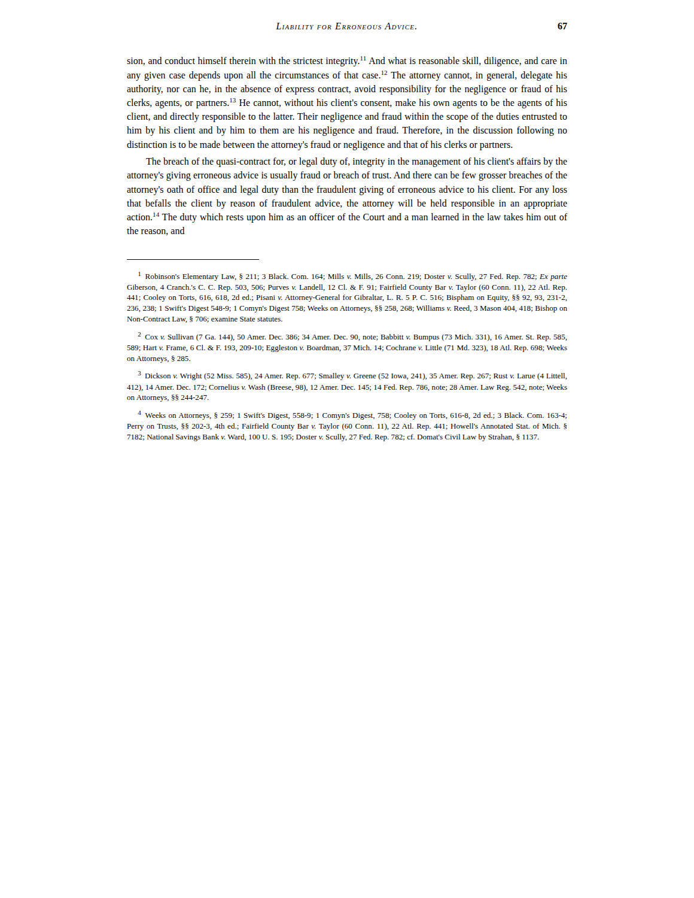Liability for Erroneous Advice. 67
sion, and conduct himself therein with the strictest integrity.11 And what is reasonable skill, diligence, and care in any given case depends upon all the circumstances of that case.12 The attorney cannot, in general, delegate his authority, nor can he, in the absence of express contract, avoid responsibility for the negligence or fraud of his clerks, agents, or partners.13 He cannot, without his client's consent, make his own agents to be the agents of his client, and directly responsible to the latter. Their negligence and fraud within the scope of the duties entrusted to him by his client and by him to them are his negligence and fraud. Therefore, in the discussion following no distinction is to be made between the attorney's fraud or negligence and that of his clerks or partners.
The breach of the quasi-contract for, or legal duty of, integrity in the management of his client's affairs by the attorney's giving erroneous advice is usually fraud or breach of trust. And there can be few grosser breaches of the attorney's oath of office and legal duty than the fraudulent giving of erroneous advice to his client. For any loss that befalls the client by reason of fraudulent advice, the attorney will be held responsible in an appropriate action.14 The duty which rests upon him as an officer of the Court and a man learned in the law takes him out of the reason, and
Robinson's Elementary Law, § 211; 3 Black. Com. 164; Mills v. Mills, 26 Conn. 219; Doster v. Scully, 27 Fed. Rep. 782; Ex parte Giberson, 4 Cranch.'s C. C. Rep. 503, 506; Purves v. Landell, 12 Cl. & F. 91; Fairfield County Bar v. Taylor (60 Conn. 11), 22 Atl. Rep. 441; Cooley on Torts, 616, 618, 2d ed.; Pisani v. Attorney-General for Gibraltar, L. R. 5 P. C. 516; Bispham on Equity, §§ 92, 93, 231-2, 236, 238; 1 Swift's Digest 548-9; 1 Comyn's Digest 758; Weeks on Attorneys, §§ 258, 268; Williams v. Reed, 3 Mason 404, 418; Bishop on Non-Contract Law, § 706; examine State statutes.
Cox v. Sullivan (7 Ga. 144), 50 Amer. Dec. 386; 34 Amer. Dec. 90, note; Babbitt v. Bumpus (73 Mich. 331), 16 Amer. St. Rep. 585, 589; Hart v. Frame, 6 Cl. & F. 193, 209-10; Eggleston v. Boardman, 37 Mich. 14; Cochrane v. Little (71 Md. 323), 18 Atl. Rep. 698; Weeks on Attorneys, § 285.
Dickson v. Wright (52 Miss. 585), 24 Amer. Rep. 677; Smalley v. Greene (52 Iowa, 241), 35 Amer. Rep. 267; Rust v. Larue (4 Littell, 412), 14 Amer. Dec. 172; Cornelius v. Wash (Breese, 98), 12 Amer. Dec. 145; 14 Fed. Rep. 786, note; 28 Amer. Law Reg. 542, note; Weeks on Attorneys, §§ 244-247.
Weeks on Attorneys, § 259; 1 Swift's Digest, 558-9; 1 Comyn's Digest, 758; Cooley on Torts, 616-8, 2d ed.; 3 Black. Com. 163-4; Perry on Trusts, §§ 202-3, 4th ed.; Fairfield County Bar v. Taylor (60 Conn. 11), 22 Atl. Rep. 441; Howell's Annotated Stat. of Mich. § 7182; National Savings Bank v. Ward, 100 U. S. 195; Doster v. Scully, 27 Fed. Rep. 782; cf. Domat's Civil Law by Strahan, § 1137.